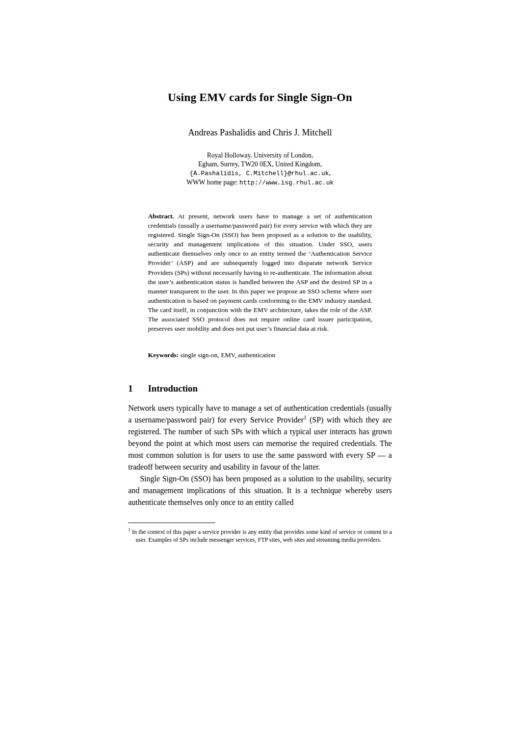Using EMV cards for Single Sign-On
Andreas Pashalidis and Chris J. Mitchell
Royal Holloway, University of London,
Egham, Surrey, TW20 0EX, United Kingdom,
{A.Pashalidis, C.Mitchell}@rhul.ac.uk,
WWW home page: http://www.isg.rhul.ac.uk
Abstract. At present, network users have to manage a set of authentication credentials (usually a username/password pair) for every service with which they are registered. Single Sign-On (SSO) has been proposed as a solution to the usability, security and management implications of this situation. Under SSO, users authenticate themselves only once to an entity termed the ‘Authentication Service Provider’ (ASP) and are subsequently logged into disparate network Service Providers (SPs) without necessarily having to re-authenticate. The information about the user’s authentication status is handled between the ASP and the desired SP in a manner transparent to the user. In this paper we propose an SSO scheme where user authentication is based on payment cards conforming to the EMV industry standard. The card itself, in conjunction with the EMV architecture, takes the role of the ASP. The associated SSO protocol does not require online card issuer participation, preserves user mobility and does not put user’s financial data at risk.
Keywords: single sign-on, EMV, authentication
1 Introduction
Network users typically have to manage a set of authentication credentials (usually a username/password pair) for every Service Provider1 (SP) with which they are registered. The number of such SPs with which a typical user interacts has grown beyond the point at which most users can memorise the required credentials. The most common solution is for users to use the same password with every SP — a tradeoff between security and usability in favour of the latter.
Single Sign-On (SSO) has been proposed as a solution to the usability, security and management implications of this situation. It is a technique whereby users authenticate themselves only once to an entity called
1 In the context of this paper a service provider is any entity that provides some kind of service or content to a user. Examples of SPs include messenger services, FTP sites, web sites and streaming media providers.